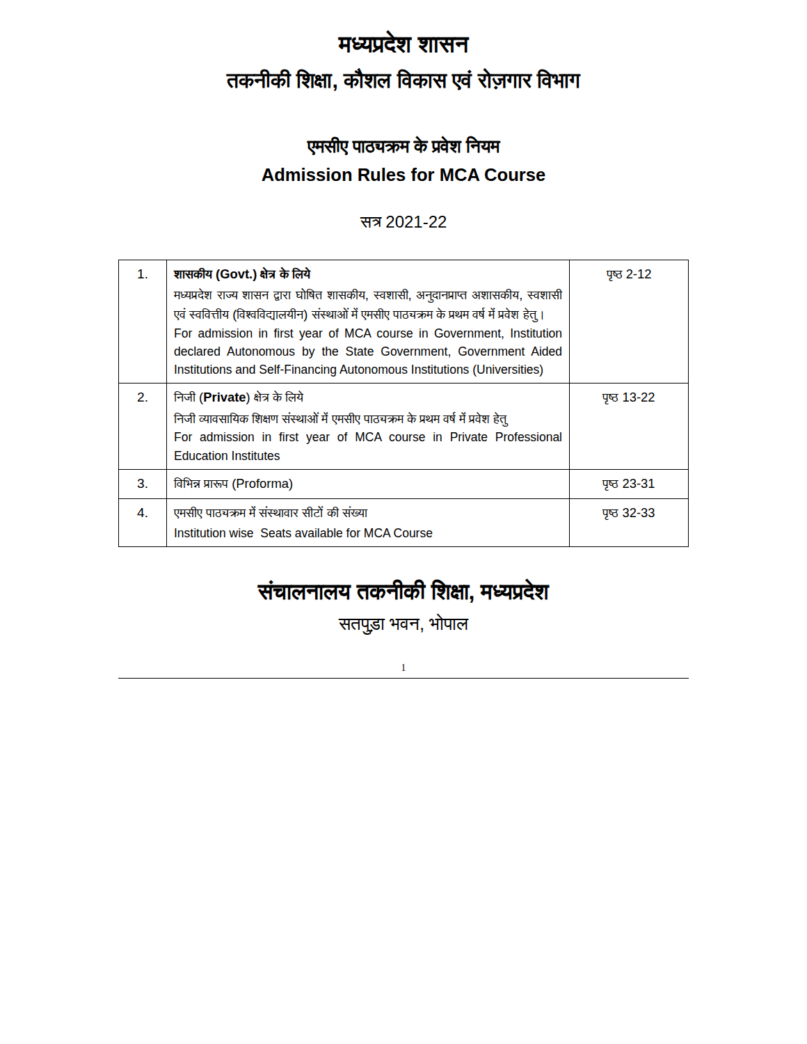मध्यप्रदेश शासन
तकनीकी शिक्षा, कौशल विकास एवं रोज़गार विभाग
एमसीए पाठ्यक्रम के प्रवेश नियम
Admission Rules for MCA Course
सत्र 2021-22
| 1. | शासकीय (Govt.) क्षेत्र के लिये मध्यप्रदेश राज्य शासन द्वारा घोषित शासकीय, स्वशासी, अनुदानप्राप्त अशासकीय, स्वशासी एवं स्ववित्तीय (विश्वविद्यालयीन) संस्थाओं में एमसीए पाठ्यक्रम के प्रथम वर्ष में प्रवेश हेतु। For admission in first year of MCA course in Government, Institution declared Autonomous by the State Government, Government Aided Institutions and Self-Financing Autonomous Institutions (Universities) | पृष्ठ 2-12 |
| 2. | निजी ( Private ) क्षेत्र के लिये निजी व्यावसायिक शिक्षण संस्थाओं में एमसीए पाठ्यक्रम के प्रथम वर्ष में प्रवेश हेतु For admission in first year of MCA course in Private Professional Education Institutes | पृष्ठ 13-22 |
| 3. | विभिन्न प्रारूप (Proforma) | पृष्ठ 23-31 |
| 4. | एमसीए पाठ्यक्रम में संस्थावार सीटों की संख्या Institution wise Seats available for MCA Course | पृष्ठ 32-33 |
संचालनालय तकनीकी शिक्षा, मध्यप्रदेश
सतपुड़ा भवन, भोपाल
1